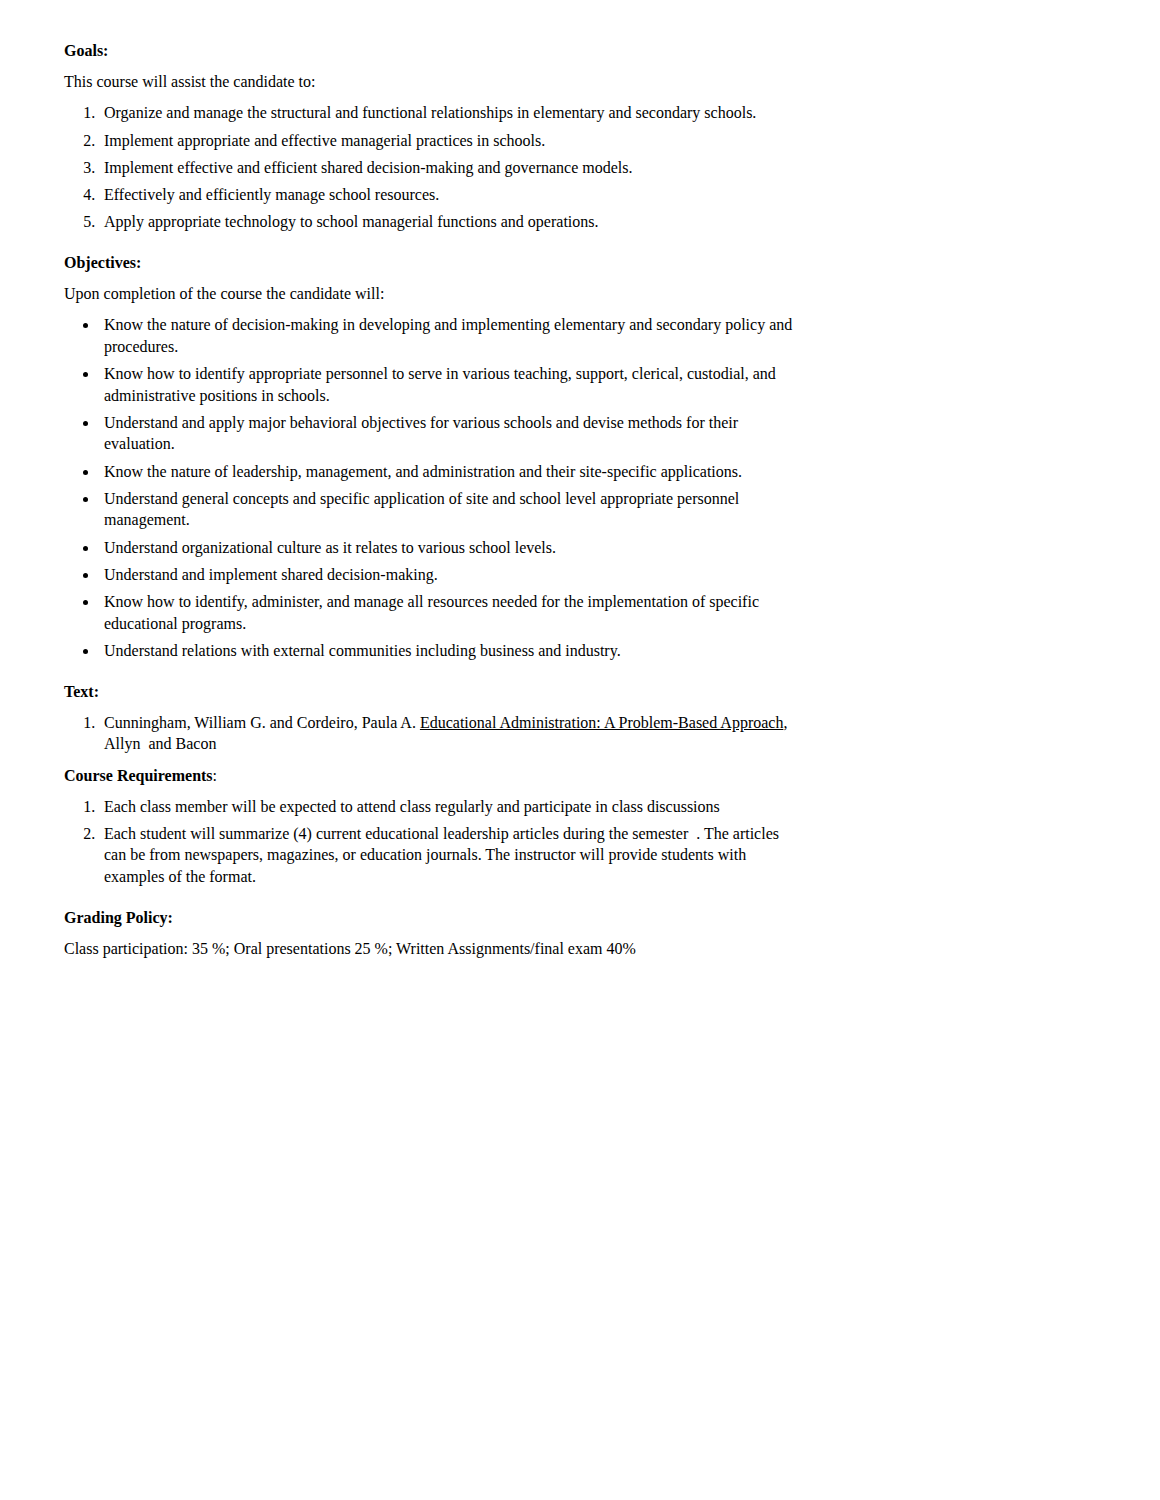Goals:
This course will assist the candidate to:
Organize and manage the structural and functional relationships in elementary and secondary schools.
Implement appropriate and effective managerial practices in schools.
Implement effective and efficient shared decision-making and governance models.
Effectively and efficiently manage school resources.
Apply appropriate technology to school managerial functions and operations.
Objectives:
Upon completion of the course the candidate will:
Know the nature of decision-making in developing and implementing elementary and secondary policy and procedures.
Know how to identify appropriate personnel to serve in various teaching, support, clerical, custodial, and administrative positions in schools.
Understand and apply major behavioral objectives for various schools and devise methods for their evaluation.
Know the nature of leadership, management, and administration and their site-specific applications.
Understand general concepts and specific application of site and school level appropriate personnel management.
Understand organizational culture as it relates to various school levels.
Understand and implement shared decision-making.
Know how to identify, administer, and manage all resources needed for the implementation of specific educational programs.
Understand relations with external communities including business and industry.
Text:
Cunningham, William G. and Cordeiro, Paula A. Educational Administration: A Problem-Based Approach, Allyn and Bacon
Course Requirements:
Each class member will be expected to attend class regularly and participate in class discussions
Each student will summarize (4) current educational leadership articles during the semester . The articles can be from newspapers, magazines, or education journals. The instructor will provide students with examples of the format.
Grading Policy:
Class participation: 35 %; Oral presentations 25 %; Written Assignments/final exam 40%